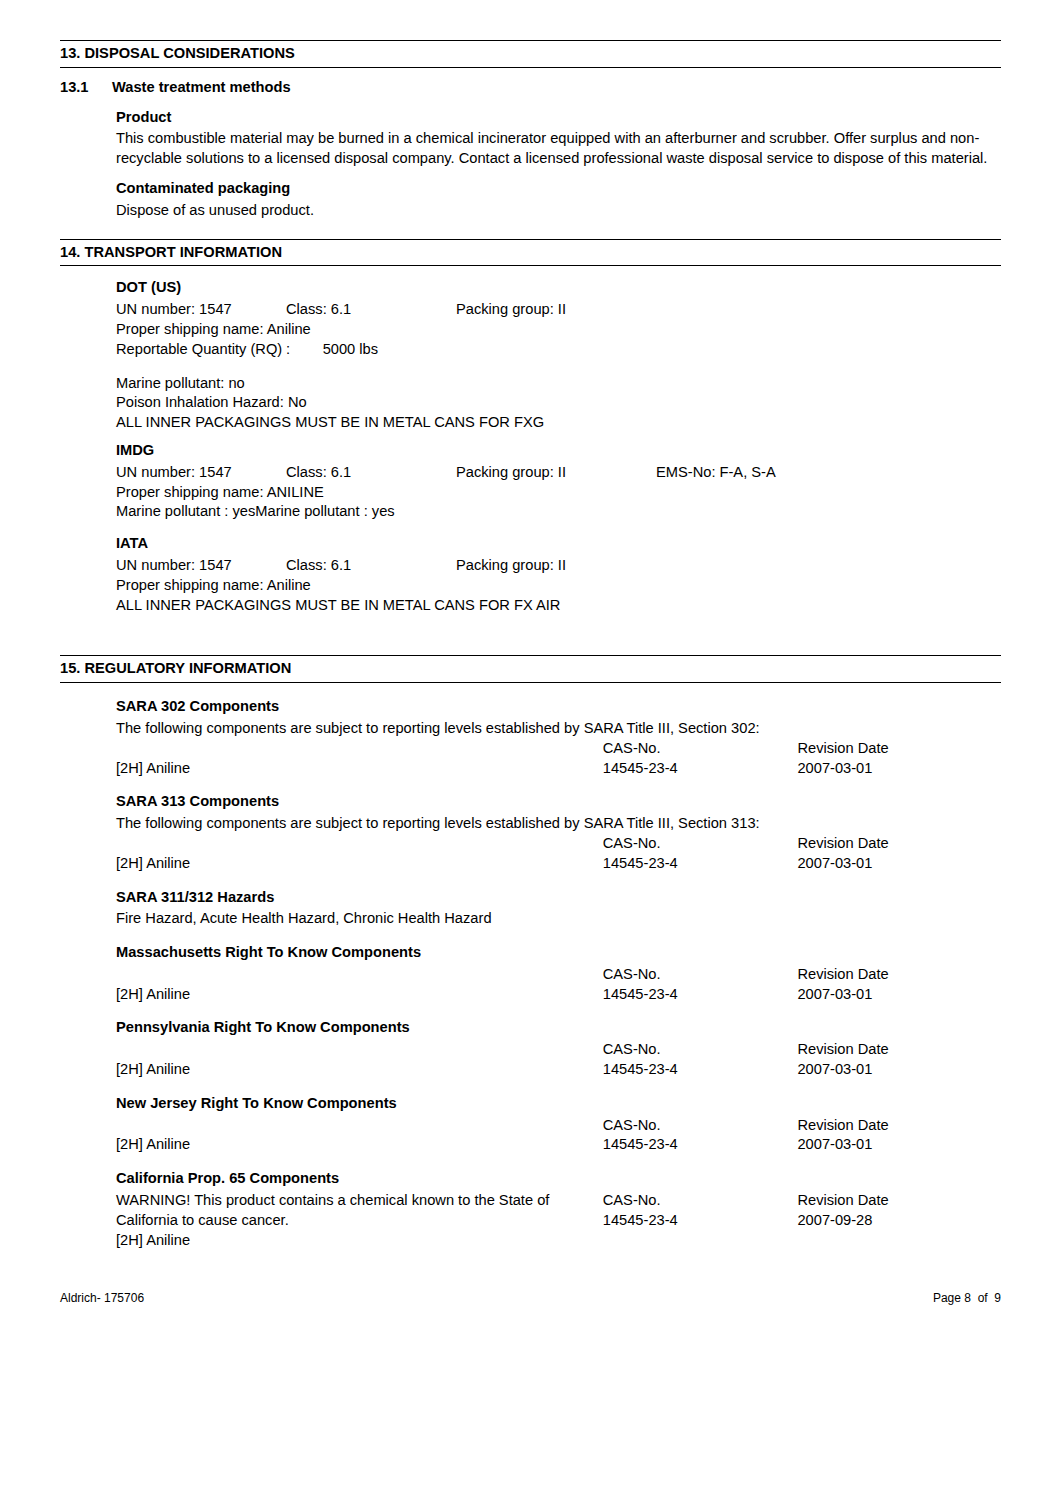13. DISPOSAL CONSIDERATIONS
13.1 Waste treatment methods
Product
This combustible material may be burned in a chemical incinerator equipped with an afterburner and scrubber. Offer surplus and non-recyclable solutions to a licensed disposal company. Contact a licensed professional waste disposal service to dispose of this material.
Contaminated packaging
Dispose of as unused product.
14. TRANSPORT INFORMATION
DOT (US)
UN number: 1547 Class: 6.1 Packing group: II
Proper shipping name: Aniline
Reportable Quantity (RQ) : 5000 lbs
Marine pollutant: no
Poison Inhalation Hazard: No
ALL INNER PACKAGINGS MUST BE IN METAL CANS FOR FXG
IMDG
UN number: 1547 Class: 6.1 Packing group: II EMS-No: F-A, S-A
Proper shipping name: ANILINE
Marine pollutant : yesMarine pollutant : yes
IATA
UN number: 1547 Class: 6.1 Packing group: II
Proper shipping name: Aniline
ALL INNER PACKAGINGS MUST BE IN METAL CANS FOR FX AIR
15. REGULATORY INFORMATION
SARA 302 Components
The following components are subject to reporting levels established by SARA Title III, Section 302:
| | CAS-No. | Revision Date |
| [2H] Aniline | 14545-23-4 | 2007-03-01 |
SARA 313 Components
The following components are subject to reporting levels established by SARA Title III, Section 313:
| | CAS-No. | Revision Date |
| [2H] Aniline | 14545-23-4 | 2007-03-01 |
SARA 311/312 Hazards
Fire Hazard, Acute Health Hazard, Chronic Health Hazard
Massachusetts Right To Know Components
| | CAS-No. | Revision Date |
| [2H] Aniline | 14545-23-4 | 2007-03-01 |
Pennsylvania Right To Know Components
| | CAS-No. | Revision Date |
| [2H] Aniline | 14545-23-4 | 2007-03-01 |
New Jersey Right To Know Components
| | CAS-No. | Revision Date |
| [2H] Aniline | 14545-23-4 | 2007-03-01 |
California Prop. 65 Components
| WARNING! This product contains a chemical known to the State of California to cause cancer. | CAS-No. 14545-23-4 | Revision Date 2007-09-28 |
| [2H] Aniline | | |
Aldrich- 175706 Page 8 of 9